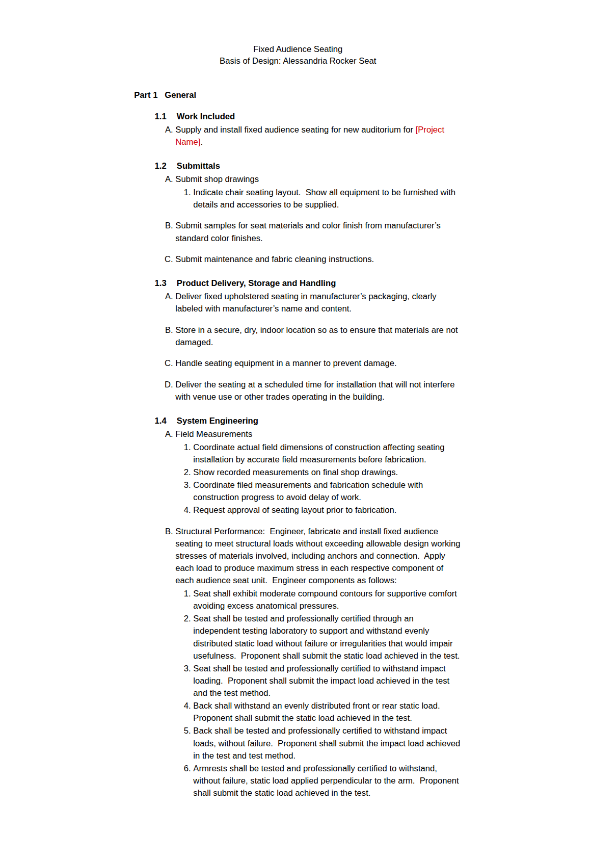Fixed Audience Seating Basis of Design: Alessandria Rocker Seat
Part 1 General
1.1 Work Included
Supply and install fixed audience seating for new auditorium for [Project Name].
1.2 Submittals
Submit shop drawings
Indicate chair seating layout. Show all equipment to be furnished with details and accessories to be supplied.
Submit samples for seat materials and color finish from manufacturer’s standard color finishes.
Submit maintenance and fabric cleaning instructions.
1.3 Product Delivery, Storage and Handling
Deliver fixed upholstered seating in manufacturer’s packaging, clearly labeled with manufacturer’s name and content.
Store in a secure, dry, indoor location so as to ensure that materials are not damaged.
Handle seating equipment in a manner to prevent damage.
Deliver the seating at a scheduled time for installation that will not interfere with venue use or other trades operating in the building.
1.4 System Engineering
Field Measurements
Coordinate actual field dimensions of construction affecting seating installation by accurate field measurements before fabrication.
Show recorded measurements on final shop drawings.
Coordinate filed measurements and fabrication schedule with construction progress to avoid delay of work.
Request approval of seating layout prior to fabrication.
Structural Performance: Engineer, fabricate and install fixed audience seating to meet structural loads without exceeding allowable design working stresses of materials involved, including anchors and connection. Apply each load to produce maximum stress in each respective component of each audience seat unit. Engineer components as follows:
Seat shall exhibit moderate compound contours for supportive comfort avoiding excess anatomical pressures.
Seat shall be tested and professionally certified through an independent testing laboratory to support and withstand evenly distributed static load without failure or irregularities that would impair usefulness. Proponent shall submit the static load achieved in the test.
Seat shall be tested and professionally certified to withstand impact loading. Proponent shall submit the impact load achieved in the test and the test method.
Back shall withstand an evenly distributed front or rear static load. Proponent shall submit the static load achieved in the test.
Back shall be tested and professionally certified to withstand impact loads, without failure. Proponent shall submit the impact load achieved in the test and test method.
Armrests shall be tested and professionally certified to withstand, without failure, static load applied perpendicular to the arm. Proponent shall submit the static load achieved in the test.